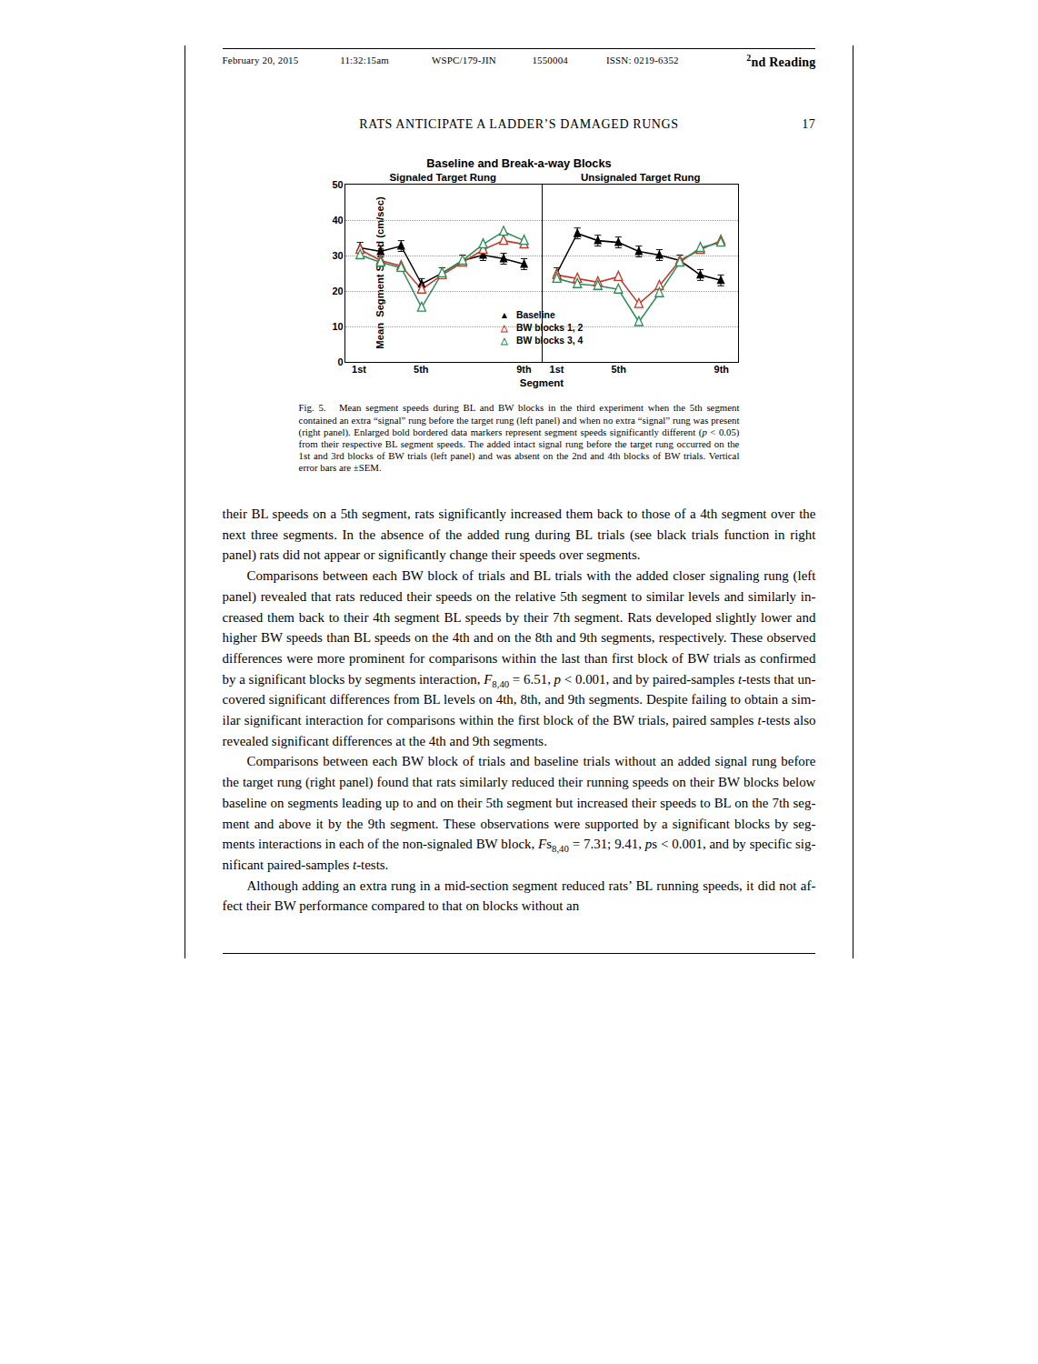February 20, 201511:32:15am WSPC/179-JIN 1550004 ISSN: 0219-6352
2nd Reading
RATS ANTICIPATE A LADDER’S DAMAGED RUNGS 17
Baseline and Break-a-way Blocks
Signaled Target Rung
Unsignaled Target Rung
Mean Segment Speed (cm/sec)
50 40 30 20 10 0
▲Baseline
△BW blocks 1, 2
△BW blocks 3, 4
1st 5th 9th 1st 5th 9th
Segment
Fig. 5. Mean segment speeds during BL and BW blocks in the third experiment when the 5th segment contained an extra “signal” rung before the target rung (left panel) and when no extra “signal” rung was present (right panel). Enlarged bold bordered data markers represent segment speeds significantly different (p < 0.05) from their respective BL segment speeds. The added intact signal rung before the target rung occurred on the 1st and 3rd blocks of BW trials (left panel) and was absent on the 2nd and 4th blocks of BW trials. Vertical error bars are ±SEM.
their BL speeds on a 5th segment, rats significantly increased them back to those of a 4th segment over the next three segments. In the absence of the added rung during BL trials (see black trials function in right panel) rats did not appear or significantly change their speeds over segments.
Comparisons between each BW block of trials and BL trials with the added closer signaling rung (left panel) revealed that rats reduced their speeds on the relative 5th segment to similar levels and similarly increased them back to their 4th segment BL speeds by their 7th segment. Rats developed slightly lower and higher BW speeds than BL speeds on the 4th and on the 8th and 9th segments, respectively. These observed differences were more prominent for comparisons within the last than first block of BW trials as confirmed by a significant blocks by segments interaction, F8,40 = 6.51, p < 0.001, and by paired-samples t-tests that uncovered significant differences from BL levels on 4th, 8th, and 9th segments. Despite failing to obtain a similar significant interaction for comparisons within the first block of the BW trials, paired samples t-tests also revealed significant differences at the 4th and 9th segments.
Comparisons between each BW block of trials and baseline trials without an added signal rung before the target rung (right panel) found that rats similarly reduced their running speeds on their BW blocks below baseline on segments leading up to and on their 5th segment but increased their speeds to BL on the 7th segment and above it by the 9th segment. These observations were supported by a significant blocks by segments interactions in each of the non-signaled BW block, Fs8,40 = 7.31; 9.41, ps < 0.001, and by specific significant paired-samples t-tests.
Although adding an extra rung in a mid-section segment reduced rats’ BL running speeds, it did not affect their BW performance compared to that on blocks without an